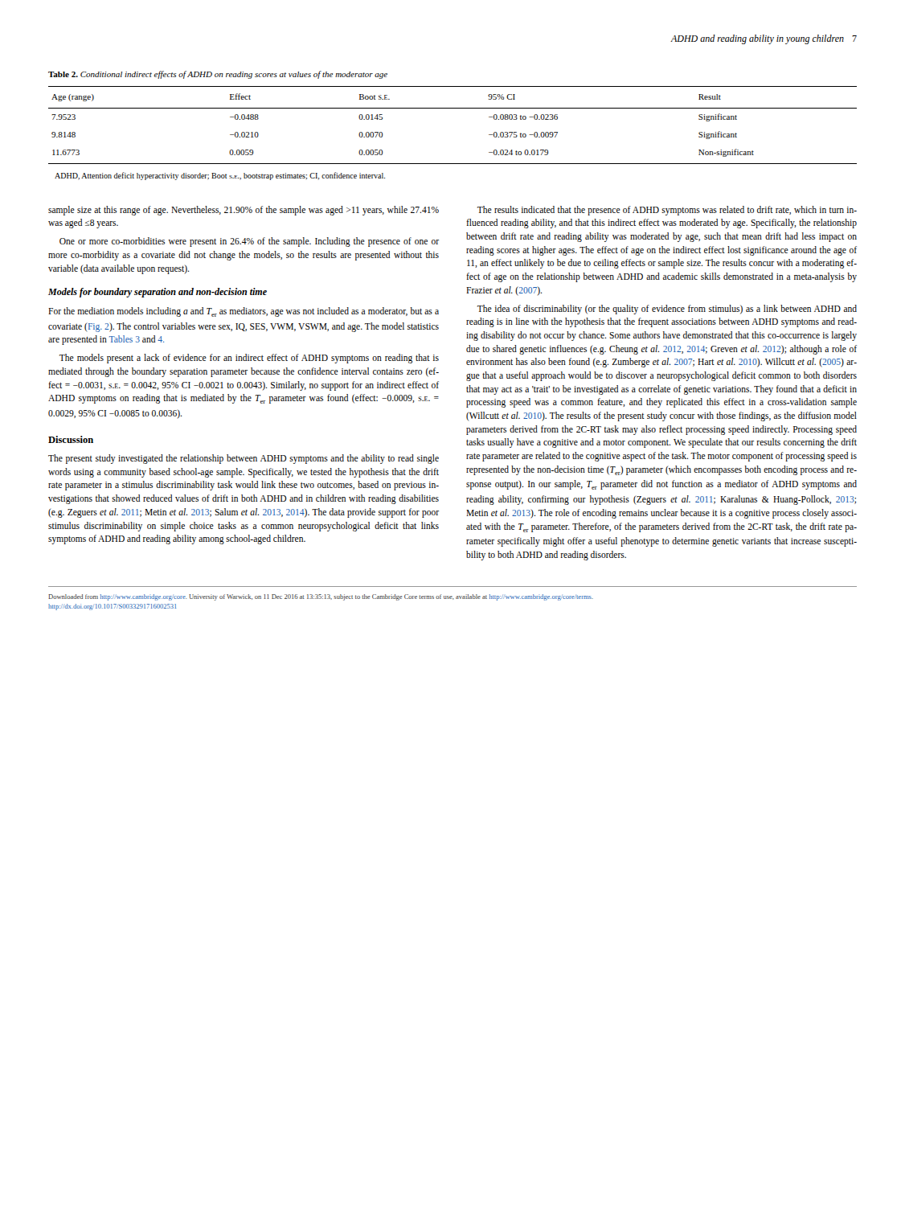ADHD and reading ability in young children 7
Table 2. Conditional indirect effects of ADHD on reading scores at values of the moderator age
| Age (range) | Effect | Boot s.e. | 95% CI | Result |
| --- | --- | --- | --- | --- |
| 7.9523 | −0.0488 | 0.0145 | −0.0803 to −0.0236 | Significant |
| 9.8148 | −0.0210 | 0.0070 | −0.0375 to −0.0097 | Significant |
| 11.6773 | 0.0059 | 0.0050 | −0.024 to 0.0179 | Non-significant |
ADHD, Attention deficit hyperactivity disorder; Boot s.e., bootstrap estimates; CI, confidence interval.
sample size at this range of age. Nevertheless, 21.90% of the sample was aged >11 years, while 27.41% was aged ≤8 years.
One or more co-morbidities were present in 26.4% of the sample. Including the presence of one or more co-morbidity as a covariate did not change the models, so the results are presented without this variable (data available upon request).
Models for boundary separation and non-decision time
For the mediation models including a and Ter as mediators, age was not included as a moderator, but as a covariate (Fig. 2). The control variables were sex, IQ, SES, VWM, VSWM, and age. The model statistics are presented in Tables 3 and 4.
The models present a lack of evidence for an indirect effect of ADHD symptoms on reading that is mediated through the boundary separation parameter because the confidence interval contains zero (effect = −0.0031, s.e. = 0.0042, 95% CI −0.0021 to 0.0043). Similarly, no support for an indirect effect of ADHD symptoms on reading that is mediated by the Ter parameter was found (effect: −0.0009, s.e. = 0.0029, 95% CI −0.0085 to 0.0036).
Discussion
The present study investigated the relationship between ADHD symptoms and the ability to read single words using a community based school-age sample. Specifically, we tested the hypothesis that the drift rate parameter in a stimulus discriminability task would link these two outcomes, based on previous investigations that showed reduced values of drift in both ADHD and in children with reading disabilities (e.g. Zeguers et al. 2011; Metin et al. 2013; Salum et al. 2013, 2014). The data provide support for poor stimulus discriminability on simple choice tasks as a common neuropsychological deficit that links symptoms of ADHD and reading ability among school-aged children.
The results indicated that the presence of ADHD symptoms was related to drift rate, which in turn influenced reading ability, and that this indirect effect was moderated by age. Specifically, the relationship between drift rate and reading ability was moderated by age, such that mean drift had less impact on reading scores at higher ages. The effect of age on the indirect effect lost significance around the age of 11, an effect unlikely to be due to ceiling effects or sample size. The results concur with a moderating effect of age on the relationship between ADHD and academic skills demonstrated in a meta-analysis by Frazier et al. (2007).
The idea of discriminability (or the quality of evidence from stimulus) as a link between ADHD and reading is in line with the hypothesis that the frequent associations between ADHD symptoms and reading disability do not occur by chance. Some authors have demonstrated that this co-occurrence is largely due to shared genetic influences (e.g. Cheung et al. 2012, 2014; Greven et al. 2012); although a role of environment has also been found (e.g. Zumberge et al. 2007; Hart et al. 2010). Willcutt et al. (2005) argue that a useful approach would be to discover a neuropsychological deficit common to both disorders that may act as a 'trait' to be investigated as a correlate of genetic variations. They found that a deficit in processing speed was a common feature, and they replicated this effect in a cross-validation sample (Willcutt et al. 2010). The results of the present study concur with those findings, as the diffusion model parameters derived from the 2C-RT task may also reflect processing speed indirectly. Processing speed tasks usually have a cognitive and a motor component. We speculate that our results concerning the drift rate parameter are related to the cognitive aspect of the task. The motor component of processing speed is represented by the non-decision time (Ter) parameter (which encompasses both encoding process and response output). In our sample, Ter parameter did not function as a mediator of ADHD symptoms and reading ability, confirming our hypothesis (Zeguers et al. 2011; Karalunas & Huang-Pollock, 2013; Metin et al. 2013). The role of encoding remains unclear because it is a cognitive process closely associated with the Ter parameter. Therefore, of the parameters derived from the 2C-RT task, the drift rate parameter specifically might offer a useful phenotype to determine genetic variants that increase susceptibility to both ADHD and reading disorders.
Downloaded from http://www.cambridge.org/core. University of Warwick, on 11 Dec 2016 at 13:35:13, subject to the Cambridge Core terms of use, available at http://www.cambridge.org/core/terms.
http://dx.doi.org/10.1017/S0033291716002531